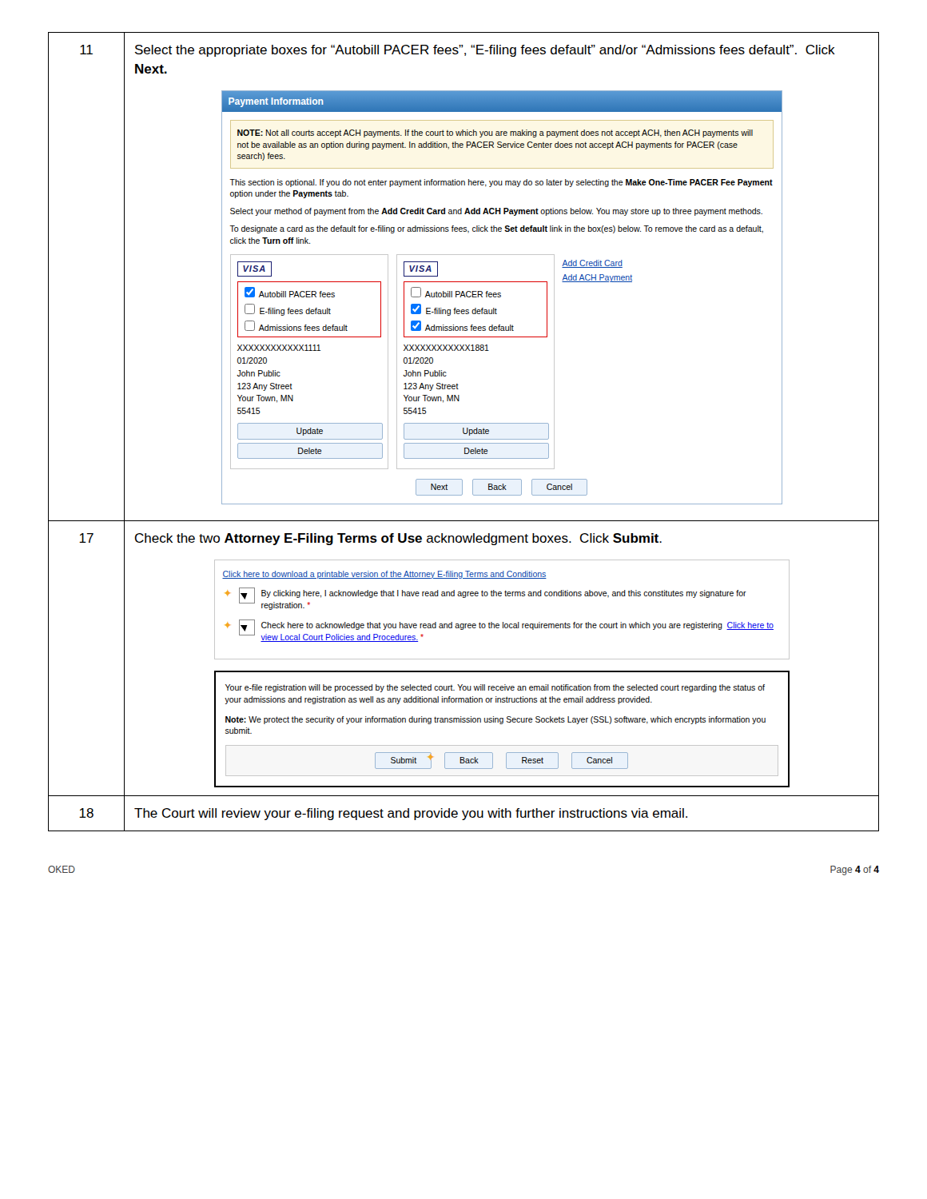| 11 | Select the appropriate boxes for “Autobill PACER fees”, “E-filing fees default” and/or “Admissions fees default”. Click Next. Payment Information NOTE: Not all courts accept ACH payments. If the court to which you are making a payment does not accept ACH, then ACH payments will not be available as an option during payment. In addition, the PACER Service Center does not accept ACH payments for PACER (case search) fees. This section is optional. If you do not enter payment information here, you may do so later by selecting the Make One-Time PACER Fee Payment option under the Payments tab. Select your method of payment from the Add Credit Card and Add ACH Payment options below. You may store up to three payment methods. To designate a card as the default for e-filing or admissions fees, click the Set default link in the box(es) below. To remove the card as a default, click the Turn off link. VISA Autobill PACER fees E-filing fees default Admissions fees default XXXXXXXXXXXX1111 01/2020 John Public 123 Any Street Your Town, MN 55415 Update Delete VISA Autobill PACER fees E-filing fees default Admissions fees default XXXXXXXXXXXX1881 01/2020 John Public 123 Any Street Your Town, MN 55415 Update Delete Add Credit Card Add ACH Payment Next Back Cancel |
| 17 | Check the two Attorney E-Filing Terms of Use acknowledgment boxes. Click Submit . Click here to download a printable version of the Attorney E-filing Terms and Conditions ✦ By clicking here, I acknowledge that I have read and agree to the terms and conditions above, and this constitutes my signature for registration. * ✦ Check here to acknowledge that you have read and agree to the local requirements for the court in which you are registering Click here to view Local Court Policies and Procedures. * Your e-file registration will be processed by the selected court. You will receive an email notification from the selected court regarding the status of your admissions and registration as well as any additional information or instructions at the email address provided. Note: We protect the security of your information during transmission using Secure Sockets Layer (SSL) software, which encrypts information you submit. Submit Back Reset Cancel |
| 18 | The Court will review your e-filing request and provide you with further instructions via email. |
OKED
Page 4 of 4